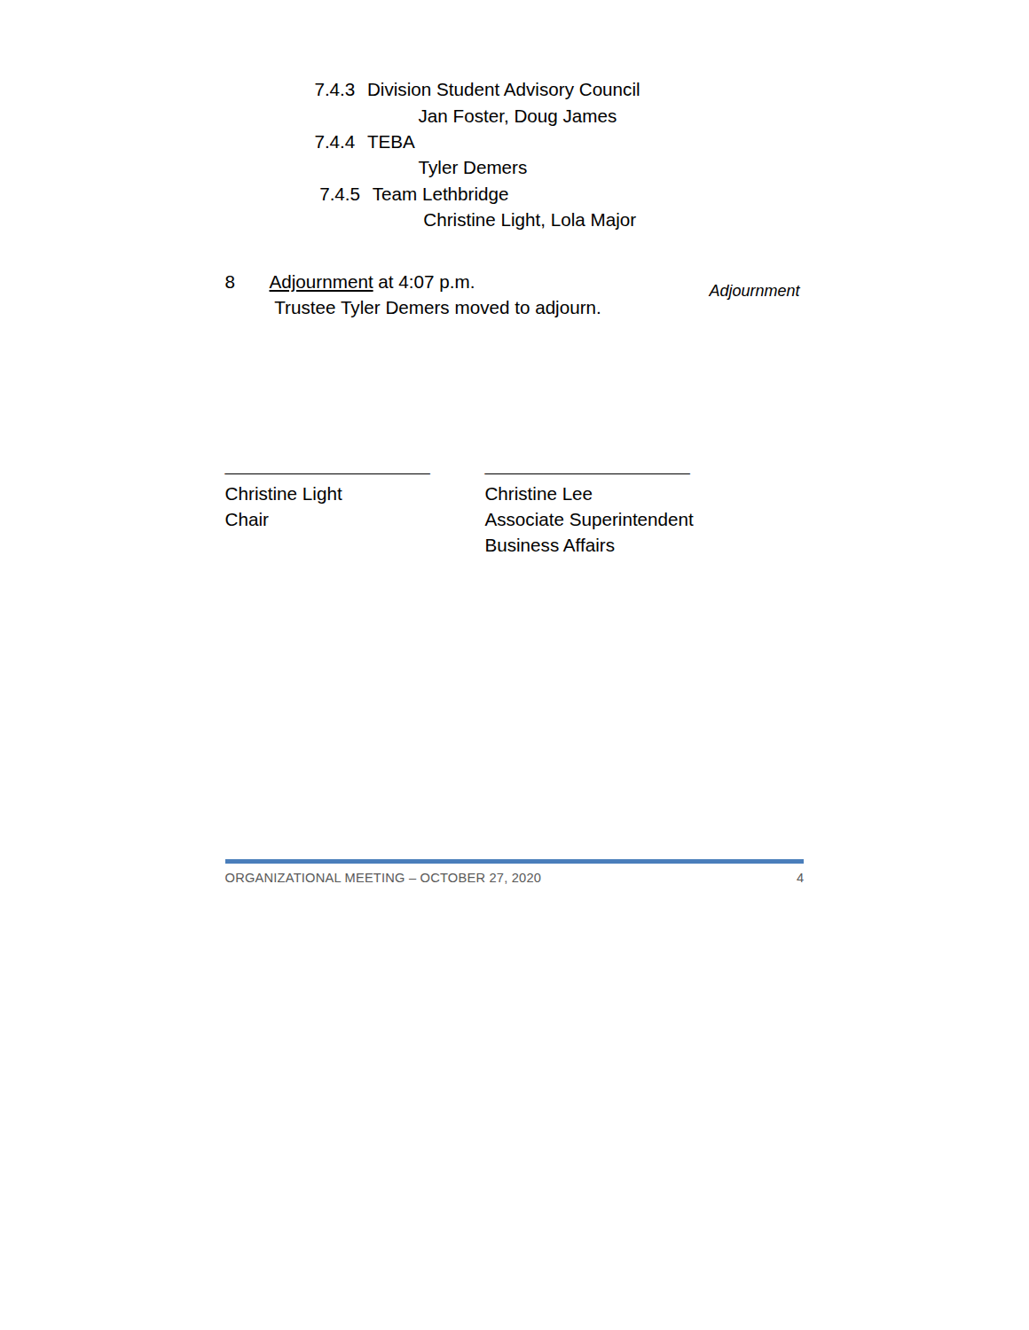7.4.3 Division Student Advisory Council
Jan Foster, Doug James
7.4.4 TEBA
Tyler Demers
7.4.5 Team Lethbridge
Christine Light, Lola Major
Adjournment
8 Adjournment at 4:07 p.m.
Trustee Tyler Demers moved to adjourn.
_____________________
Christine Light
Chair
_____________________
Christine Lee
Associate Superintendent
Business Affairs
ORGANIZATIONAL MEETING – OCTOBER 27, 2020 4